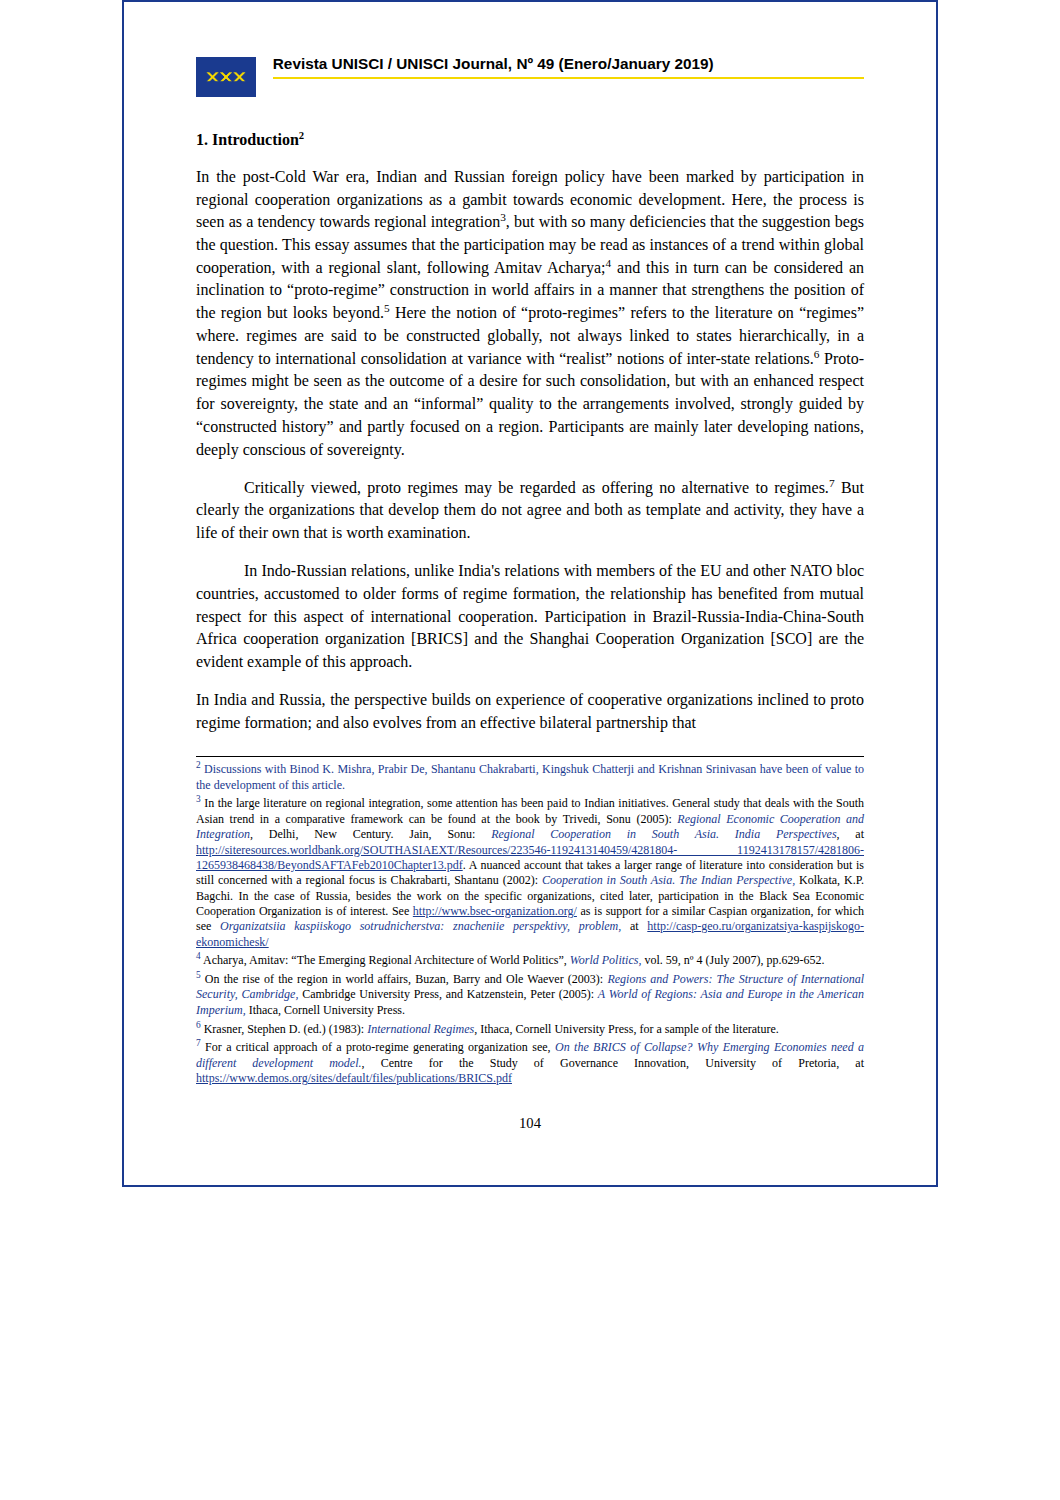Revista UNISCI / UNISCI Journal, Nº 49 (Enero/January 2019)
1. Introduction2
In the post-Cold War era, Indian and Russian foreign policy have been marked by participation in regional cooperation organizations as a gambit towards economic development. Here, the process is seen as a tendency towards regional integration3, but with so many deficiencies that the suggestion begs the question. This essay assumes that the participation may be read as instances of a trend within global cooperation, with a regional slant, following Amitav Acharya;4 and this in turn can be considered an inclination to “proto-regime” construction in world affairs in a manner that strengthens the position of the region but looks beyond.5 Here the notion of “proto-regimes” refers to the literature on “regimes” where. regimes are said to be constructed globally, not always linked to states hierarchically, in a tendency to international consolidation at variance with “realist” notions of inter-state relations.6 Proto-regimes might be seen as the outcome of a desire for such consolidation, but with an enhanced respect for sovereignty, the state and an “informal” quality to the arrangements involved, strongly guided by “constructed history” and partly focused on a region. Participants are mainly later developing nations, deeply conscious of sovereignty.
Critically viewed, proto regimes may be regarded as offering no alternative to regimes.7 But clearly the organizations that develop them do not agree and both as template and activity, they have a life of their own that is worth examination.
In Indo-Russian relations, unlike India's relations with members of the EU and other NATO bloc countries, accustomed to older forms of regime formation, the relationship has benefited from mutual respect for this aspect of international cooperation. Participation in Brazil-Russia-India-China-South Africa cooperation organization [BRICS] and the Shanghai Cooperation Organization [SCO] are the evident example of this approach.
In India and Russia, the perspective builds on experience of cooperative organizations inclined to proto regime formation; and also evolves from an effective bilateral partnership that
2 Discussions with Binod K. Mishra, Prabir De, Shantanu Chakrabarti, Kingshuk Chatterji and Krishnan Srinivasan have been of value to the development of this article.
3 In the large literature on regional integration, some attention has been paid to Indian initiatives. General study that deals with the South Asian trend in a comparative framework can be found at the book by Trivedi, Sonu (2005): Regional Economic Cooperation and Integration, Delhi, New Century. Jain, Sonu: Regional Cooperation in South Asia. India Perspectives, at http://siteresources.worldbank.org/SOUTHASIAEXT/Resources/223546-1192413140459/4281804- 1192413178157/4281806-1265938468438/BeyondSAFTAFeb2010Chapter13.pdf. A nuanced account that takes a larger range of literature into consideration but is still concerned with a regional focus is Chakrabarti, Shantanu (2002): Cooperation in South Asia. The Indian Perspective, Kolkata, K.P. Bagchi. In the case of Russia, besides the work on the specific organizations, cited later, participation in the Black Sea Economic Cooperation Organization is of interest. See http://www.bsec-organization.org/ as is support for a similar Caspian organization, for which see Organizatsiia kaspiiskogo sotrudnicherstva: znacheniie perspektivy, problem, at http://casp-geo.ru/organizatsiya-kaspijskogo-ekonomichesk/
4 Acharya, Amitav: “The Emerging Regional Architecture of World Politics”, World Politics, vol. 59, nº 4 (July 2007), pp.629-652.
5 On the rise of the region in world affairs, Buzan, Barry and Ole Waever (2003): Regions and Powers: The Structure of International Security, Cambridge, Cambridge University Press, and Katzenstein, Peter (2005): A World of Regions: Asia and Europe in the American Imperium, Ithaca, Cornell University Press.
6 Krasner, Stephen D. (ed.) (1983): International Regimes, Ithaca, Cornell University Press, for a sample of the literature.
7 For a critical approach of a proto-regime generating organization see, On the BRICS of Collapse? Why Emerging Economies need a different development model., Centre for the Study of Governance Innovation, University of Pretoria, at https://www.demos.org/sites/default/files/publications/BRICS.pdf
104